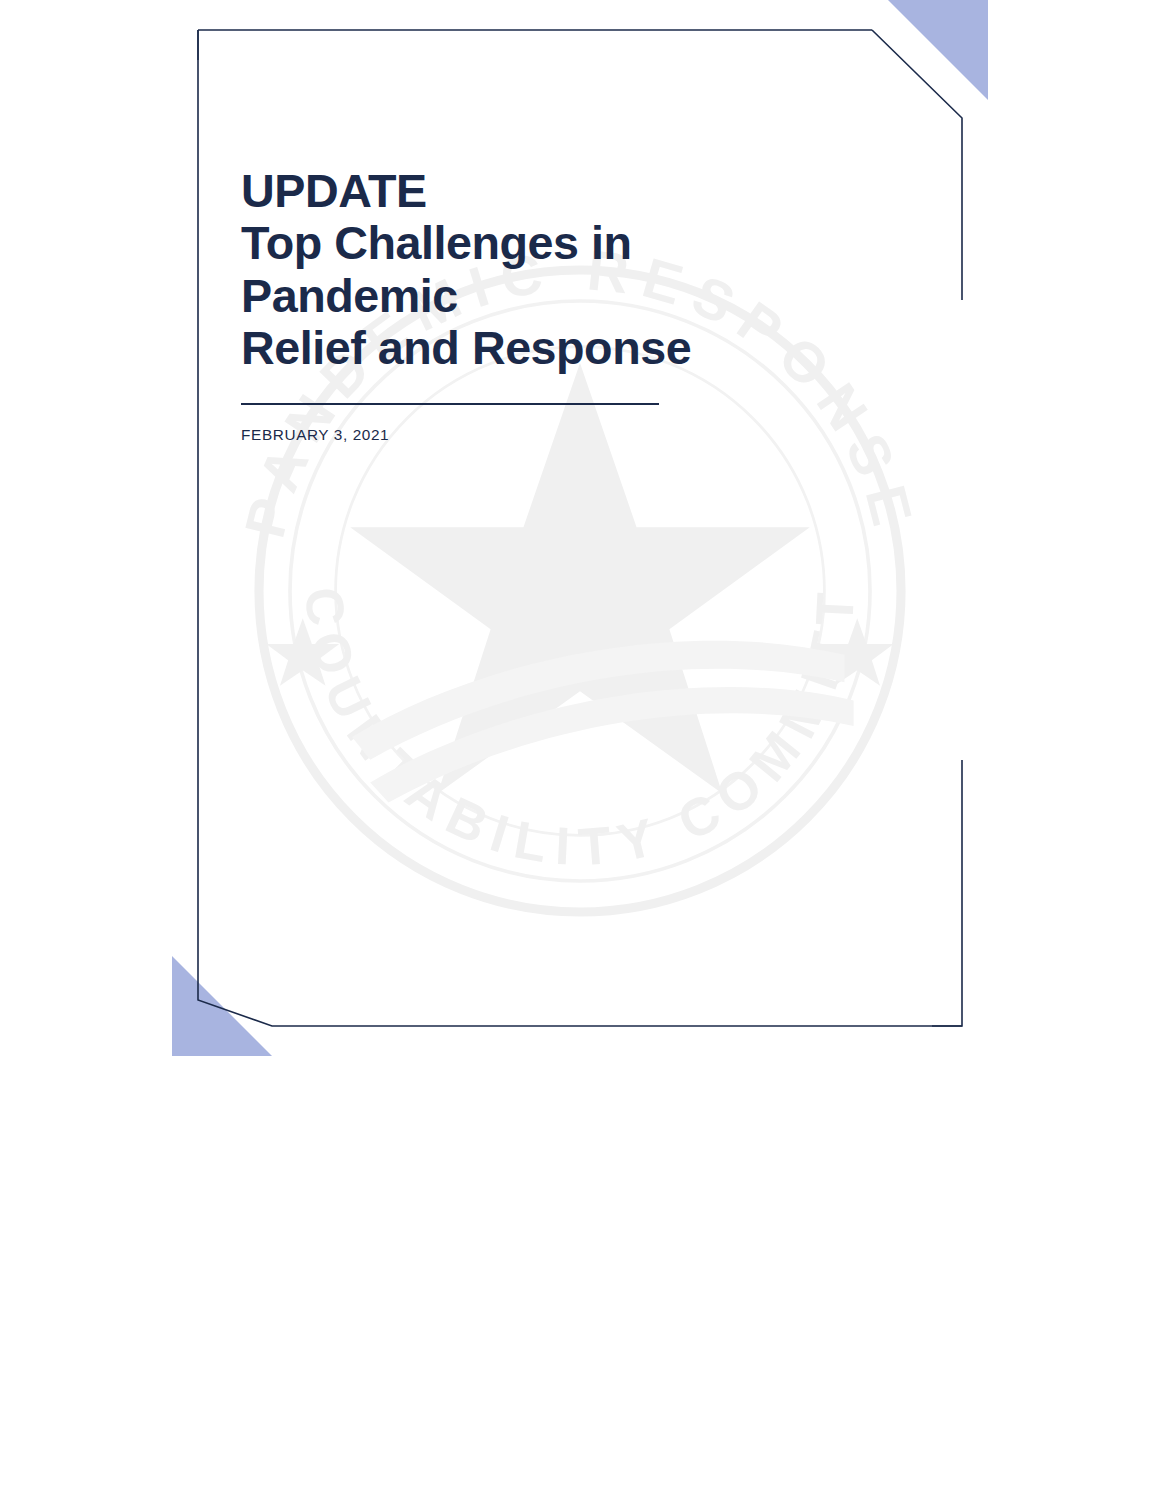PANDEMIC RESPONSE ACCOUNTABILITY COMMITTEE
UPDATE Top Challenges in Pandemic Relief and Response
FEBRUARY 3, 2021